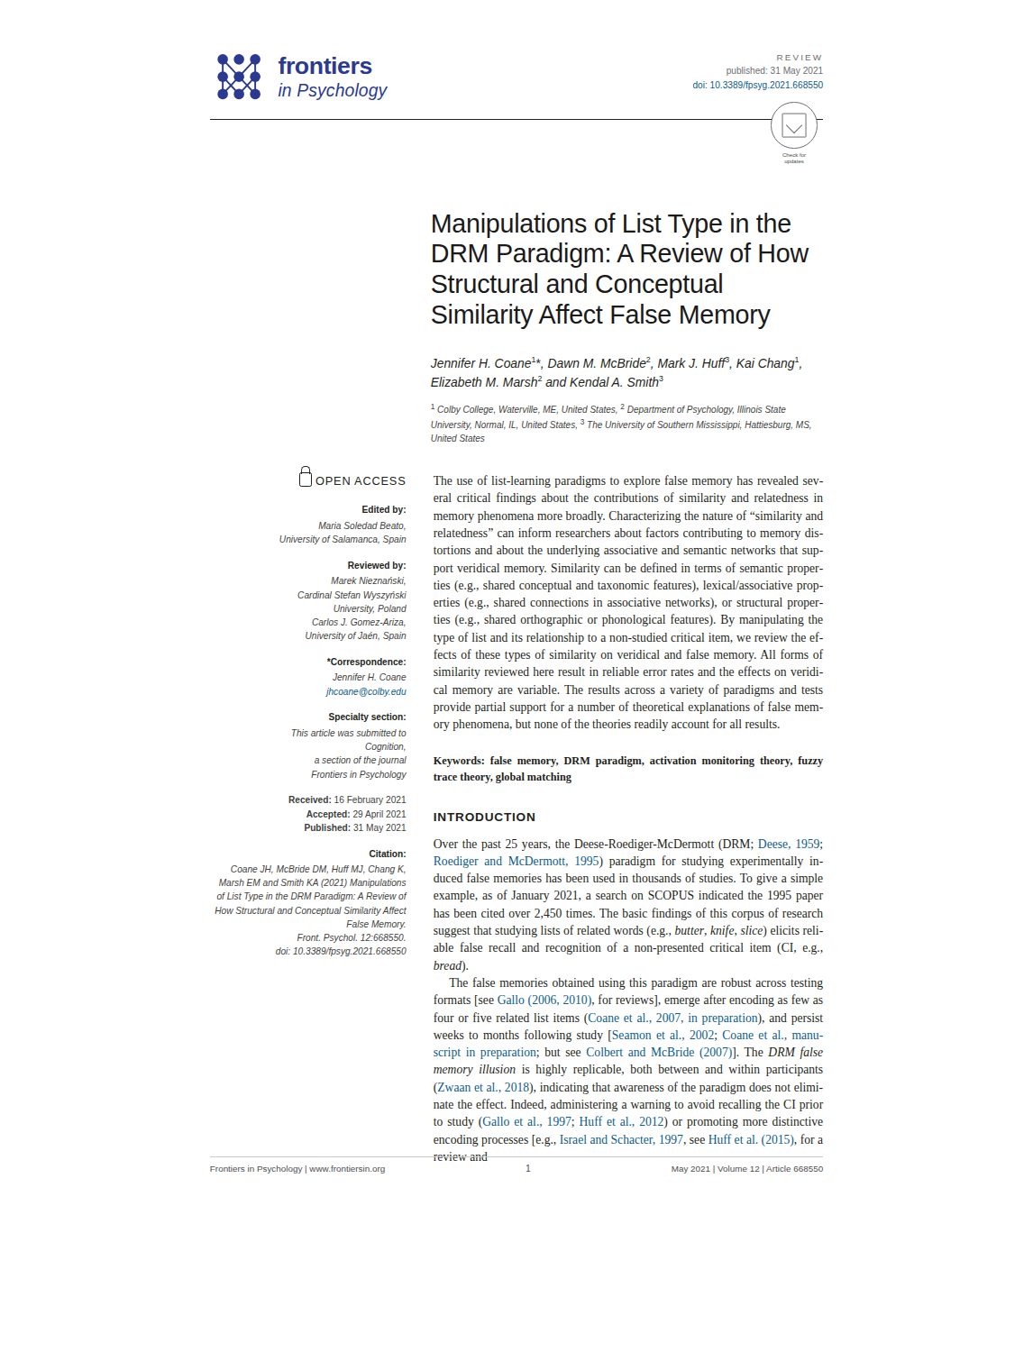frontiers in Psychology
Review
published: 31 May 2021
doi: 10.3389/fpsyg.2021.668550
Check for
updates
Manipulations of List Type in the DRM Paradigm: A Review of How Structural and Conceptual Similarity Affect False Memory
Jennifer H. Coane1*, Dawn M. McBride2, Mark J. Huff3, Kai Chang1, Elizabeth M. Marsh2 and Kendal A. Smith3
1 Colby College, Waterville, ME, United States, 2 Department of Psychology, Illinois State University, Normal, IL, United States, 3 The University of Southern Mississippi, Hattiesburg, MS, United States
OPEN ACCESS
Edited by:
Maria Soledad Beato,
University of Salamanca, Spain
Reviewed by:
Marek Nieznański,
Cardinal Stefan Wyszyński
University, Poland
Carlos J. Gomez-Ariza,
University of Jaén, Spain
*Correspondence:
Jennifer H. Coane
jhcoane@colby.edu
Specialty section:
This article was submitted to
Cognition,
a section of the journal
Frontiers in Psychology
Received: 16 February 2021
Accepted: 29 April 2021
Published: 31 May 2021
Citation:
Coane JH, McBride DM, Huff MJ, Chang K, Marsh EM and Smith KA (2021) Manipulations of List Type in the DRM Paradigm: A Review of How Structural and Conceptual Similarity Affect False Memory.
Front. Psychol. 12:668550.
doi: 10.3389/fpsyg.2021.668550
The use of list-learning paradigms to explore false memory has revealed several critical findings about the contributions of similarity and relatedness in memory phenomena more broadly. Characterizing the nature of “similarity and relatedness” can inform researchers about factors contributing to memory distortions and about the underlying associative and semantic networks that support veridical memory. Similarity can be defined in terms of semantic properties (e.g., shared conceptual and taxonomic features), lexical/associative properties (e.g., shared connections in associative networks), or structural properties (e.g., shared orthographic or phonological features). By manipulating the type of list and its relationship to a non-studied critical item, we review the effects of these types of similarity on veridical and false memory. All forms of similarity reviewed here result in reliable error rates and the effects on veridical memory are variable. The results across a variety of paradigms and tests provide partial support for a number of theoretical explanations of false memory phenomena, but none of the theories readily account for all results.
Keywords: false memory, DRM paradigm, activation monitoring theory, fuzzy trace theory, global matching
Introduction
Over the past 25 years, the Deese-Roediger-McDermott (DRM; Deese, 1959; Roediger and McDermott, 1995) paradigm for studying experimentally induced false memories has been used in thousands of studies. To give a simple example, as of January 2021, a search on SCOPUS indicated the 1995 paper has been cited over 2,450 times. The basic findings of this corpus of research suggest that studying lists of related words (e.g., butter, knife, slice) elicits reliable false recall and recognition of a non-presented critical item (CI, e.g., bread).
The false memories obtained using this paradigm are robust across testing formats [see Gallo (2006, 2010), for reviews], emerge after encoding as few as four or five related list items (Coane et al., 2007, in preparation), and persist weeks to months following study [Seamon et al., 2002; Coane et al., manuscript in preparation; but see Colbert and McBride (2007)]. The DRM false memory illusion is highly replicable, both between and within participants (Zwaan et al., 2018), indicating that awareness of the paradigm does not eliminate the effect. Indeed, administering a warning to avoid recalling the CI prior to study (Gallo et al., 1997; Huff et al., 2012) or promoting more distinctive encoding processes [e.g., Israel and Schacter, 1997, see Huff et al. (2015), for a review and
Frontiers in Psychology | www.frontiersin.org
1
May 2021 | Volume 12 | Article 668550